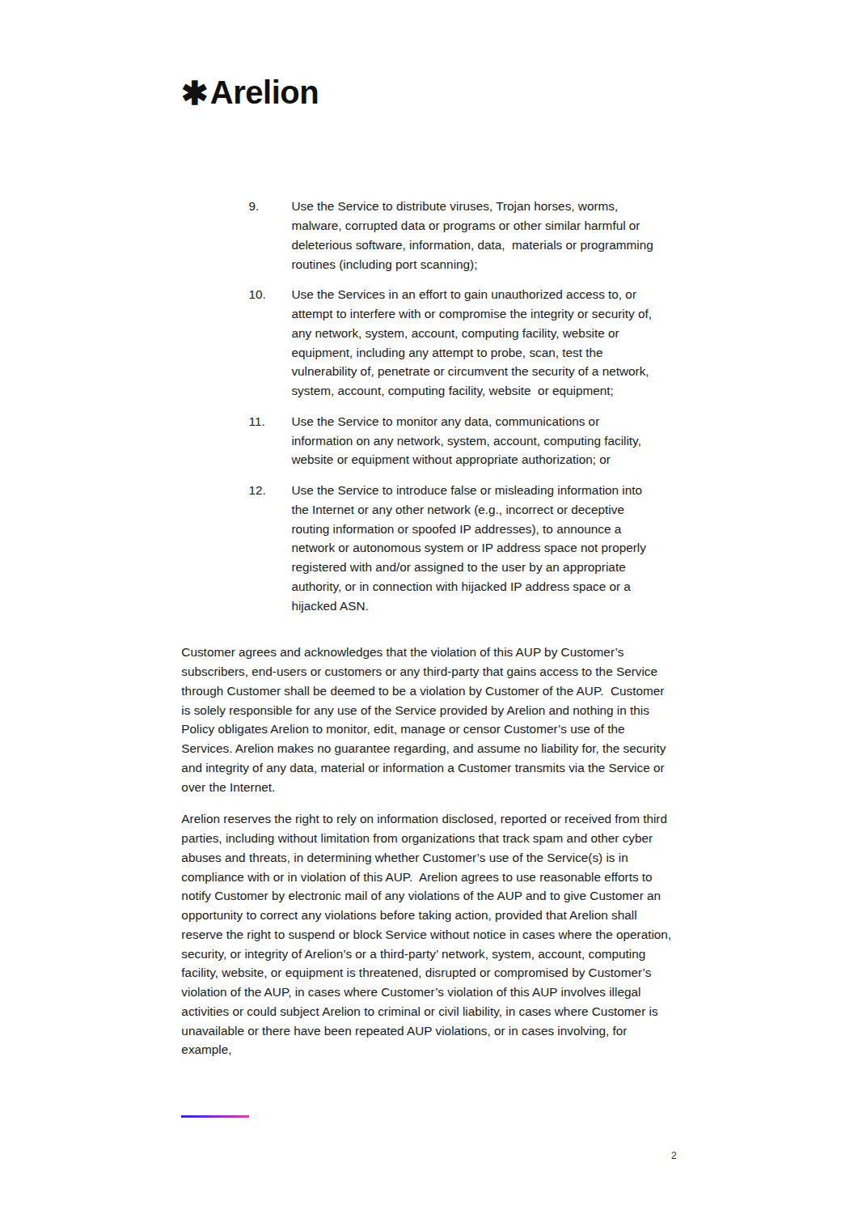✱Arelion
9. Use the Service to distribute viruses, Trojan horses, worms, malware, corrupted data or programs or other similar harmful or deleterious software, information, data, materials or programming routines (including port scanning);
10. Use the Services in an effort to gain unauthorized access to, or attempt to interfere with or compromise the integrity or security of, any network, system, account, computing facility, website or equipment, including any attempt to probe, scan, test the vulnerability of, penetrate or circumvent the security of a network, system, account, computing facility, website or equipment;
11. Use the Service to monitor any data, communications or information on any network, system, account, computing facility, website or equipment without appropriate authorization; or
12. Use the Service to introduce false or misleading information into the Internet or any other network (e.g., incorrect or deceptive routing information or spoofed IP addresses), to announce a network or autonomous system or IP address space not properly registered with and/or assigned to the user by an appropriate authority, or in connection with hijacked IP address space or a hijacked ASN.
Customer agrees and acknowledges that the violation of this AUP by Customer’s subscribers, end-users or customers or any third-party that gains access to the Service through Customer shall be deemed to be a violation by Customer of the AUP. Customer is solely responsible for any use of the Service provided by Arelion and nothing in this Policy obligates Arelion to monitor, edit, manage or censor Customer’s use of the Services. Arelion makes no guarantee regarding, and assume no liability for, the security and integrity of any data, material or information a Customer transmits via the Service or over the Internet.
Arelion reserves the right to rely on information disclosed, reported or received from third parties, including without limitation from organizations that track spam and other cyber abuses and threats, in determining whether Customer’s use of the Service(s) is in compliance with or in violation of this AUP. Arelion agrees to use reasonable efforts to notify Customer by electronic mail of any violations of the AUP and to give Customer an opportunity to correct any violations before taking action, provided that Arelion shall reserve the right to suspend or block Service without notice in cases where the operation, security, or integrity of Arelion’s or a third-party’ network, system, account, computing facility, website, or equipment is threatened, disrupted or compromised by Customer’s violation of the AUP, in cases where Customer’s violation of this AUP involves illegal activities or could subject Arelion to criminal or civil liability, in cases where Customer is unavailable or there have been repeated AUP violations, or in cases involving, for example,
2